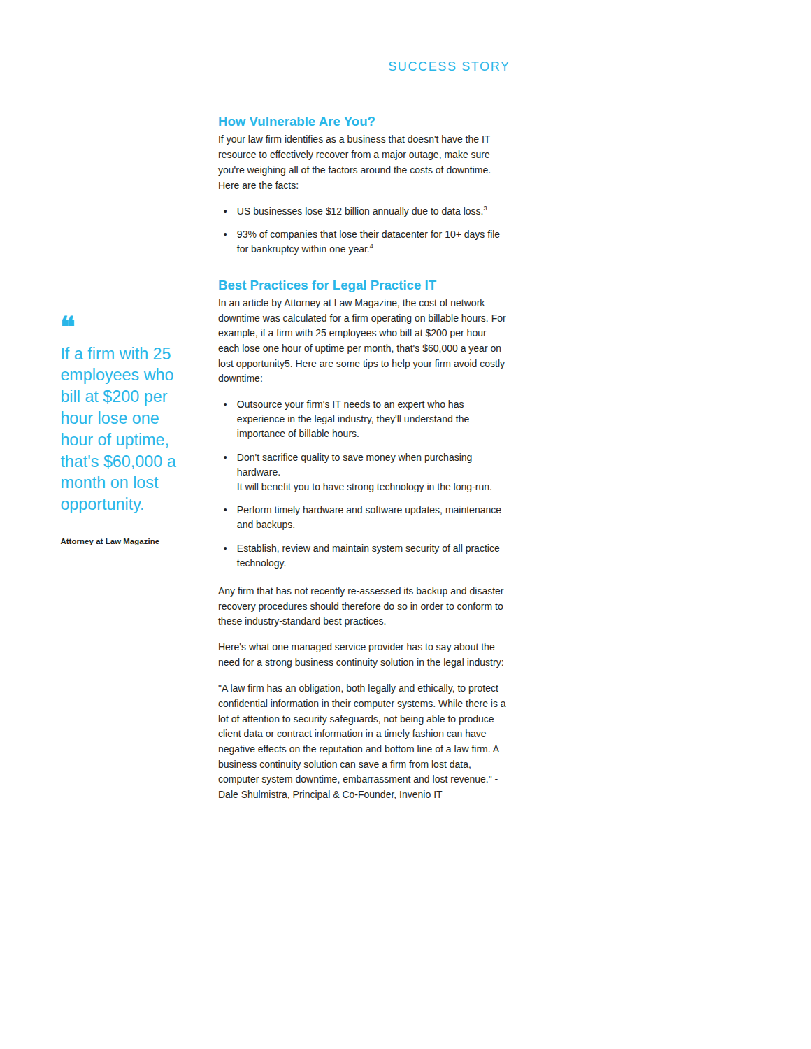SUCCESS STORY
❝
If a firm with 25 employees who bill at $200 per hour lose one hour of uptime, that's $60,000 a month on lost opportunity.
Attorney at Law Magazine
How Vulnerable Are You?
If your law firm identifies as a business that doesn't have the IT resource to effectively recover from a major outage, make sure you're weighing all of the factors around the costs of downtime. Here are the facts:
US businesses lose $12 billion annually due to data loss.3
93% of companies that lose their datacenter for 10+ days file for bankruptcy within one year.4
Best Practices for Legal Practice IT
In an article by Attorney at Law Magazine, the cost of network downtime was calculated for a firm operating on billable hours. For example, if a firm with 25 employees who bill at $200 per hour each lose one hour of uptime per month, that's $60,000 a year on lost opportunity5. Here are some tips to help your firm avoid costly downtime:
Outsource your firm's IT needs to an expert who has experience in the legal industry, they'll understand the importance of billable hours.
Don't sacrifice quality to save money when purchasing hardware.
It will benefit you to have strong technology in the long-run.
Perform timely hardware and software updates, maintenance and backups.
Establish, review and maintain system security of all practice technology.
Any firm that has not recently re-assessed its backup and disaster recovery procedures should therefore do so in order to conform to these industry-standard best practices.
Here's what one managed service provider has to say about the need for a strong business continuity solution in the legal industry:
"A law firm has an obligation, both legally and ethically, to protect confidential information in their computer systems. While there is a lot of attention to security safeguards, not being able to produce client data or contract information in a timely fashion can have negative effects on the reputation and bottom line of a law firm. A business continuity solution can save a firm from lost data, computer system downtime, embarrassment and lost revenue." -Dale Shulmistra, Principal & Co-Founder, Invenio IT